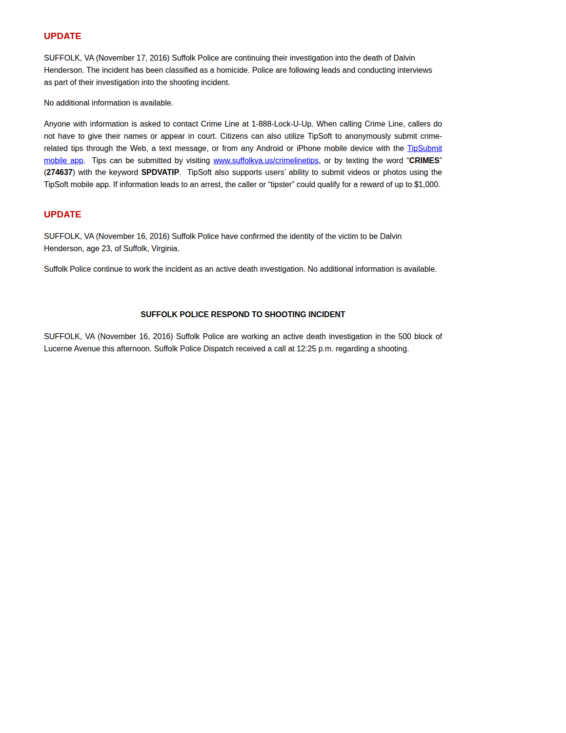UPDATE
SUFFOLK, VA (November 17, 2016) Suffolk Police are continuing their investigation into the death of Dalvin Henderson. The incident has been classified as a homicide. Police are following leads and conducting interviews as part of their investigation into the shooting incident.
No additional information is available.
Anyone with information is asked to contact Crime Line at 1-888-Lock-U-Up. When calling Crime Line, callers do not have to give their names or appear in court. Citizens can also utilize TipSoft to anonymously submit crime-related tips through the Web, a text message, or from any Android or iPhone mobile device with the TipSubmit mobile app. Tips can be submitted by visiting www.suffolkva.us/crimelinetips, or by texting the word “CRIMES” (274637) with the keyword SPDVATIP. TipSoft also supports users’ ability to submit videos or photos using the TipSoft mobile app. If information leads to an arrest, the caller or “tipster” could qualify for a reward of up to $1,000.
UPDATE
SUFFOLK, VA (November 16, 2016) Suffolk Police have confirmed the identity of the victim to be Dalvin Henderson, age 23, of Suffolk, Virginia.
Suffolk Police continue to work the incident as an active death investigation. No additional information is available.
SUFFOLK POLICE RESPOND TO SHOOTING INCIDENT
SUFFOLK, VA (November 16, 2016) Suffolk Police are working an active death investigation in the 500 block of Lucerne Avenue this afternoon. Suffolk Police Dispatch received a call at 12:25 p.m. regarding a shooting.